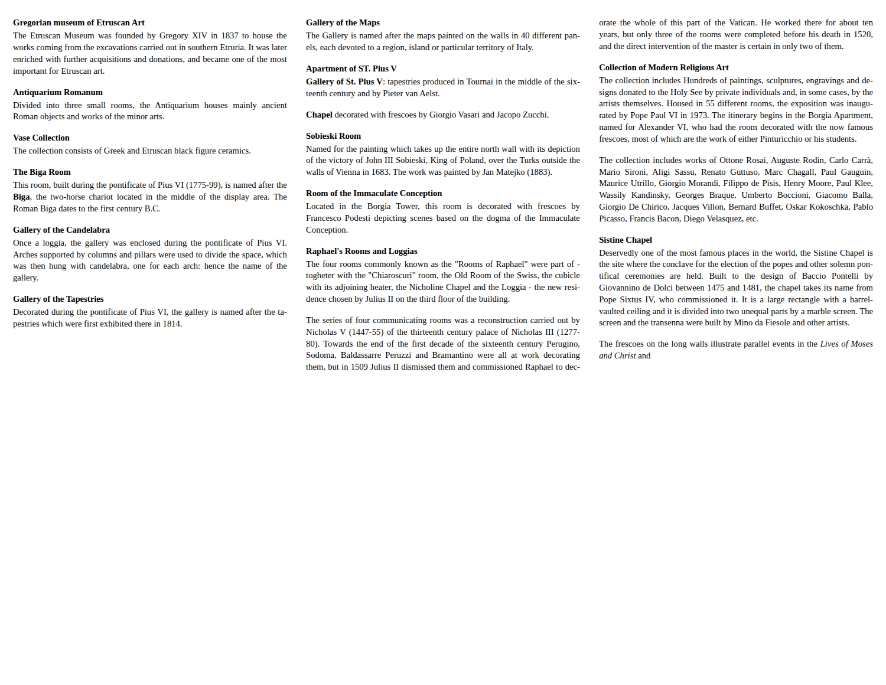Gregorian museum of Etruscan Art
The Etruscan Museum was founded by Gregory XIV in 1837 to house the works coming from the excavations carried out in southern Etruria. It was later enriched with further acquisitions and donations, and became one of the most important for Etruscan art.
Antiquarium Romanum
Divided into three small rooms, the Antiquarium houses mainly ancient Roman objects and works of the minor arts.
Vase Collection
The collection consists of Greek and Etruscan black figure ceramics.
The Biga Room
This room, built during the pontificate of Pius VI (1775-99), is named after the Biga, the two-horse chariot located in the middle of the display area. The Roman Biga dates to the first century B.C.
Gallery of the Candelabra
Once a loggia, the gallery was enclosed during the pontificate of Pius VI. Arches supported by columns and pillars were used to divide the space, which was then hung with candelabra, one for each arch: hence the name of the gallery.
Gallery of the Tapestries
Decorated during the pontificate of Pius VI, the gallery is named after the tapestries which were first exhibited there in 1814.
Gallery of the Maps
The Gallery is named after the maps painted on the walls in 40 different panels, each devoted to a region, island or particular territory of Italy.
Apartment of ST. Pius V
Gallery of St. Pius V: tapestries produced in Tournai in the middle of the sixteenth century and by Pieter van Aelst.
Chapel decorated with frescoes by Giorgio Vasari and Jacopo Zucchi.
Sobieski Room
Named for the painting which takes up the entire north wall with its depiction of the victory of John III Sobieski, King of Poland, over the Turks outside the walls of Vienna in 1683. The work was painted by Jan Matejko (1883).
Room of the Immaculate Conception
Located in the Borgia Tower, this room is decorated with frescoes by Francesco Podesti depicting scenes based on the dogma of the Immaculate Conception.
Raphael's Rooms and Loggias
The four rooms commonly known as the "Rooms of Raphael" were part of - togheter with the "Chiaroscuri" room, the Old Room of the Swiss, the cubicle with its adjoining heater, the Nicholine Chapel and the Loggia - the new residence chosen by Julius II on the third floor of the building.
The series of four communicating rooms was a reconstruction carried out by Nicholas V (1447-55) of the thirteenth century palace of Nicholas III (1277-80). Towards the end of the first decade of the sixteenth century Perugino, Sodoma, Baldassarre Peruzzi and Bramantino were all at work decorating them, but in 1509 Julius II dismissed them and commissioned Raphael to decorate the whole of this part of the Vatican. He worked there for about ten years, but only three of the rooms were completed before his death in 1520, and the direct intervention of the master is certain in only two of them.
Collection of Modern Religious Art
The collection includes Hundreds of paintings, sculptures, engravings and designs donated to the Holy See by private individuals and, in some cases, by the artists themselves. Housed in 55 different rooms, the exposition was inaugurated by Pope Paul VI in 1973. The itinerary begins in the Borgia Apartment, named for Alexander VI, who had the room decorated with the now famous frescoes, most of which are the work of either Pinturicchio or his students.
The collection includes works of Ottone Rosai, Auguste Rodin, Carlo Carrà, Mario Sironi, Aligi Sassu, Renato Guttuso, Marc Chagall, Paul Gauguin, Maurice Utrillo, Giorgio Morandi, Filippo de Pisis, Henry Moore, Paul Klee, Wassily Kandinsky, Georges Braque, Umberto Boccioni, Giacomo Balla, Giorgio De Chirico, Jacques Villon, Bernard Buffet, Oskar Kokoschka, Pablo Picasso, Francis Bacon, Diego Velasquez, etc.
Sistine Chapel
Deservedly one of the most famous places in the world, the Sistine Chapel is the site where the conclave for the election of the popes and other solemn pontifical ceremonies are held. Built to the design of Baccio Pontelli by Giovannino de Dolci between 1475 and 1481, the chapel takes its name from Pope Sixtus IV, who commissioned it. It is a large rectangle with a barrel-vaulted ceiling and it is divided into two unequal parts by a marble screen. The screen and the transenna were built by Mino da Fiesole and other artists.
The frescoes on the long walls illustrate parallel events in the Lives of Moses and Christ and